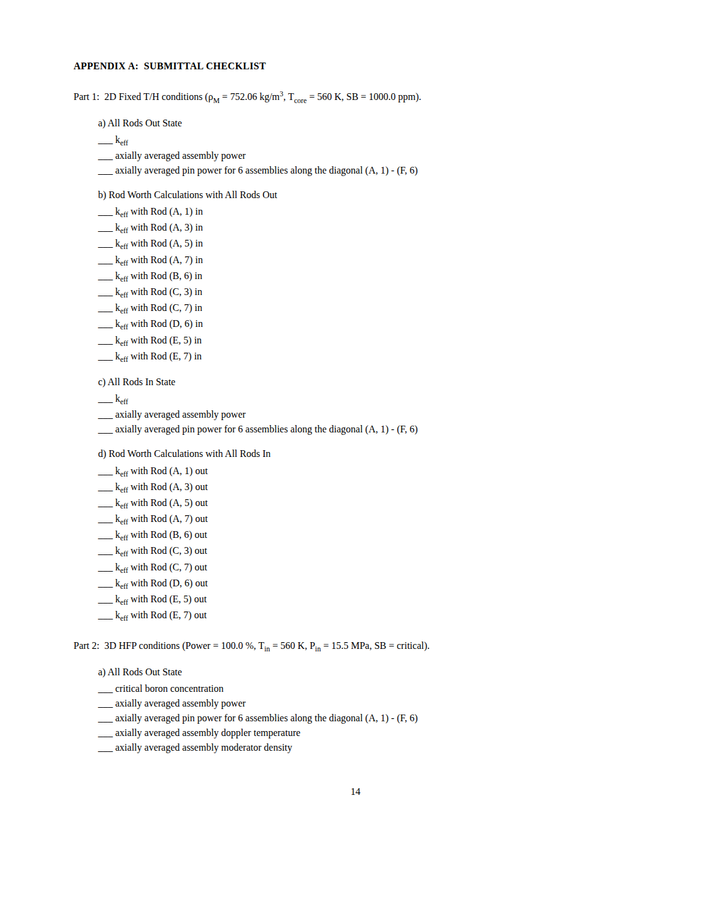APPENDIX A: SUBMITTAL CHECKLIST
Part 1: 2D Fixed T/H conditions (ρM = 752.06 kg/m3, Tcore = 560 K, SB = 1000.0 ppm).
a) All Rods Out State
___ keff
___ axially averaged assembly power
___ axially averaged pin power for 6 assemblies along the diagonal (A, 1) - (F, 6)
b) Rod Worth Calculations with All Rods Out
___ keff with Rod (A, 1) in
___ keff with Rod (A, 3) in
___ keff with Rod (A, 5) in
___ keff with Rod (A, 7) in
___ keff with Rod (B, 6) in
___ keff with Rod (C, 3) in
___ keff with Rod (C, 7) in
___ keff with Rod (D, 6) in
___ keff with Rod (E, 5) in
___ keff with Rod (E, 7) in
c) All Rods In State
___ keff
___ axially averaged assembly power
___ axially averaged pin power for 6 assemblies along the diagonal (A, 1) - (F, 6)
d) Rod Worth Calculations with All Rods In
___ keff with Rod (A, 1) out
___ keff with Rod (A, 3) out
___ keff with Rod (A, 5) out
___ keff with Rod (A, 7) out
___ keff with Rod (B, 6) out
___ keff with Rod (C, 3) out
___ keff with Rod (C, 7) out
___ keff with Rod (D, 6) out
___ keff with Rod (E, 5) out
___ keff with Rod (E, 7) out
Part 2: 3D HFP conditions (Power = 100.0 %, Tin = 560 K, Pin = 15.5 MPa, SB = critical).
a) All Rods Out State
___ critical boron concentration
___ axially averaged assembly power
___ axially averaged pin power for 6 assemblies along the diagonal (A, 1) - (F, 6)
___ axially averaged assembly doppler temperature
___ axially averaged assembly moderator density
14